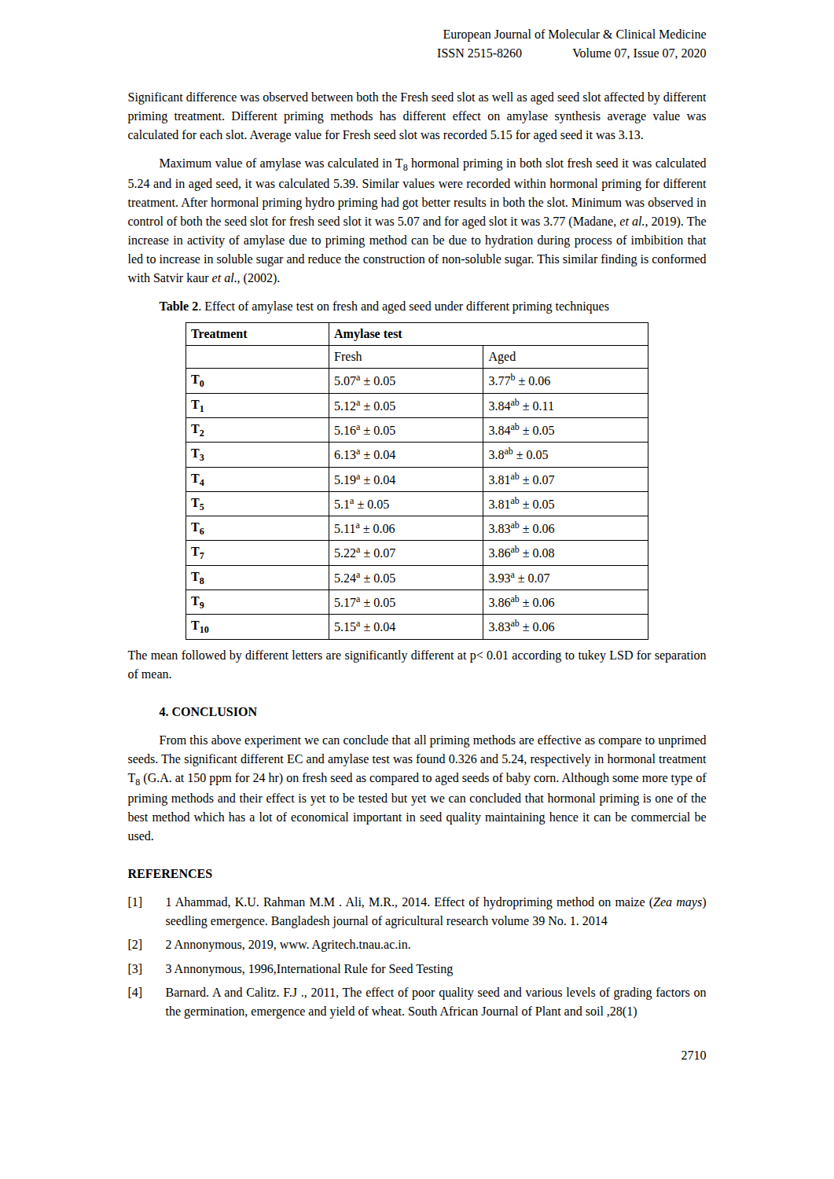European Journal of Molecular & Clinical Medicine ISSN 2515-8260 Volume 07, Issue 07, 2020
Significant difference was observed between both the Fresh seed slot as well as aged seed slot affected by different priming treatment. Different priming methods has different effect on amylase synthesis average value was calculated for each slot. Average value for Fresh seed slot was recorded 5.15 for aged seed it was 3.13.
Maximum value of amylase was calculated in T8 hormonal priming in both slot fresh seed it was calculated 5.24 and in aged seed, it was calculated 5.39. Similar values were recorded within hormonal priming for different treatment. After hormonal priming hydro priming had got better results in both the slot. Minimum was observed in control of both the seed slot for fresh seed slot it was 5.07 and for aged slot it was 3.77 (Madane, et al., 2019). The increase in activity of amylase due to priming method can be due to hydration during process of imbibition that led to increase in soluble sugar and reduce the construction of non-soluble sugar. This similar finding is conformed with Satvir kaur et al., (2002).
Table 2. Effect of amylase test on fresh and aged seed under different priming techniques
| Treatment | Amylase test |
| --- | --- |
| | Fresh | Aged |
| T 0 | 5.07 a ± 0.05 | 3.77 b ± 0.06 |
| T 1 | 5.12 a ± 0.05 | 3.84 ab ± 0.11 |
| T 2 | 5.16 a ± 0.05 | 3.84 ab ± 0.05 |
| T 3 | 6.13 a ± 0.04 | 3.8 ab ± 0.05 |
| T 4 | 5.19 a ± 0.04 | 3.81 ab ± 0.07 |
| T 5 | 5.1 a ± 0.05 | 3.81 ab ± 0.05 |
| T 6 | 5.11 a ± 0.06 | 3.83 ab ± 0.06 |
| T 7 | 5.22 a ± 0.07 | 3.86 ab ± 0.08 |
| T 8 | 5.24 a ± 0.05 | 3.93 a ± 0.07 |
| T 9 | 5.17 a ± 0.05 | 3.86 ab ± 0.06 |
| T 10 | 5.15 a ± 0.04 | 3.83 ab ± 0.06 |
The mean followed by different letters are significantly different at p< 0.01 according to tukey LSD for separation of mean.
4. CONCLUSION
From this above experiment we can conclude that all priming methods are effective as compare to unprimed seeds. The significant different EC and amylase test was found 0.326 and 5.24, respectively in hormonal treatment T8 (G.A. at 150 ppm for 24 hr) on fresh seed as compared to aged seeds of baby corn. Although some more type of priming methods and their effect is yet to be tested but yet we can concluded that hormonal priming is one of the best method which has a lot of economical important in seed quality maintaining hence it can be commercial be used.
REFERENCES
[1] 1 Ahammad, K.U. Rahman M.M . Ali, M.R., 2014. Effect of hydropriming method on maize (Zea mays) seedling emergence. Bangladesh journal of agricultural research volume 39 No. 1. 2014
[2] 2 Annonymous, 2019, www. Agritech.tnau.ac.in.
[3] 3 Annonymous, 1996,International Rule for Seed Testing
[4] Barnard. A and Calitz. F.J ., 2011, The effect of poor quality seed and various levels of grading factors on the germination, emergence and yield of wheat. South African Journal of Plant and soil ,28(1)
2710